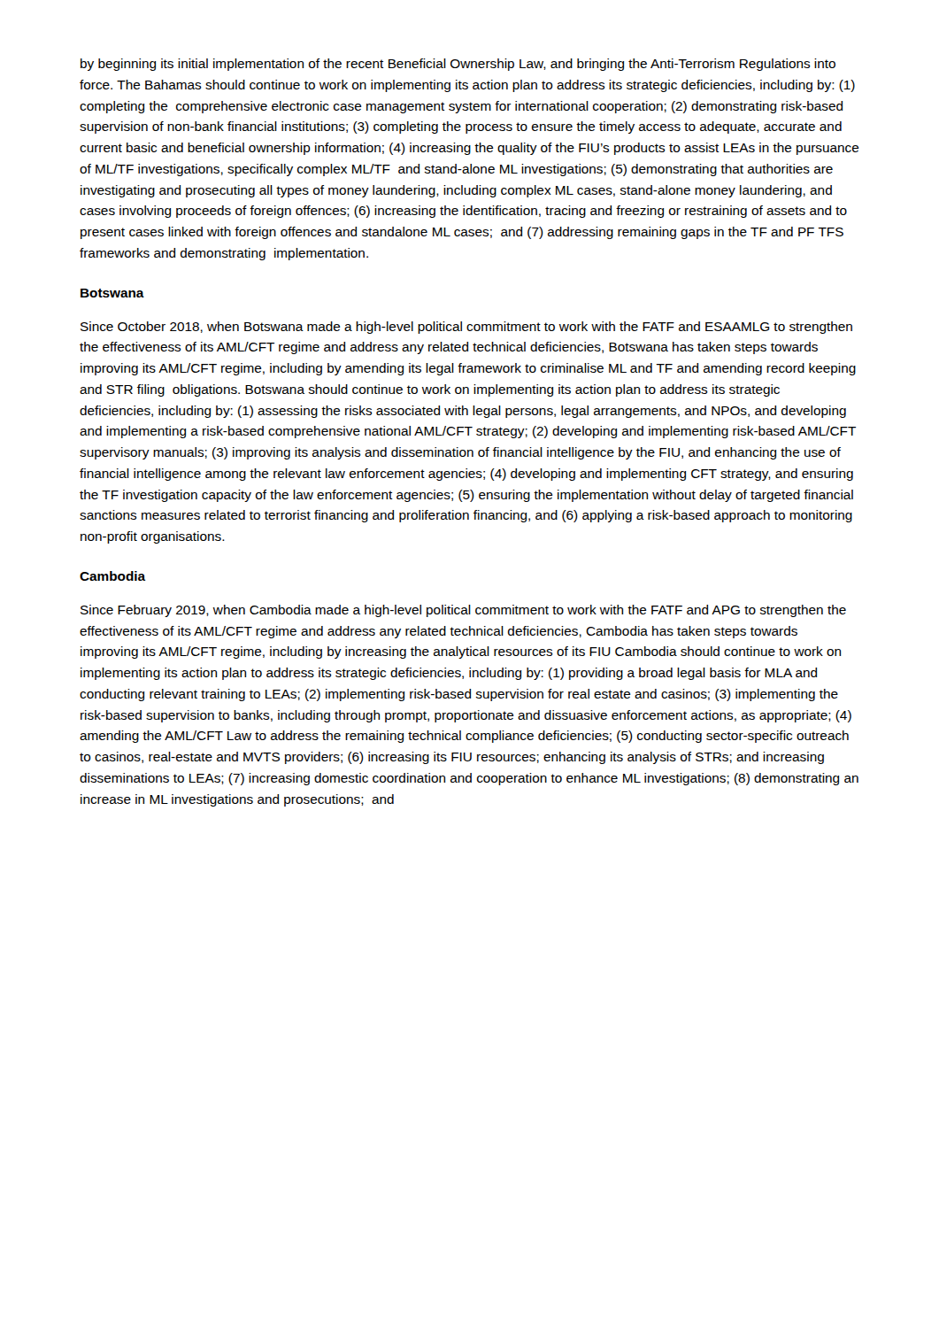by beginning its initial implementation of the recent Beneficial Ownership Law, and bringing the Anti-Terrorism Regulations into force. The Bahamas should continue to work on implementing its action plan to address its strategic deficiencies, including by: (1) completing the comprehensive electronic case management system for international cooperation; (2) demonstrating risk-based supervision of non-bank financial institutions; (3) completing the process to ensure the timely access to adequate, accurate and current basic and beneficial ownership information; (4) increasing the quality of the FIU’s products to assist LEAs in the pursuance of ML/TF investigations, specifically complex ML/TF and stand-alone ML investigations; (5) demonstrating that authorities are investigating and prosecuting all types of money laundering, including complex ML cases, stand-alone money laundering, and cases involving proceeds of foreign offences; (6) increasing the identification, tracing and freezing or restraining of assets and to present cases linked with foreign offences and standalone ML cases; and (7) addressing remaining gaps in the TF and PF TFS frameworks and demonstrating implementation.
Botswana
Since October 2018, when Botswana made a high-level political commitment to work with the FATF and ESAAMLG to strengthen the effectiveness of its AML/CFT regime and address any related technical deficiencies, Botswana has taken steps towards improving its AML/CFT regime, including by amending its legal framework to criminalise ML and TF and amending record keeping and STR filing obligations. Botswana should continue to work on implementing its action plan to address its strategic deficiencies, including by: (1) assessing the risks associated with legal persons, legal arrangements, and NPOs, and developing and implementing a risk-based comprehensive national AML/CFT strategy; (2) developing and implementing risk-based AML/CFT supervisory manuals; (3) improving its analysis and dissemination of financial intelligence by the FIU, and enhancing the use of financial intelligence among the relevant law enforcement agencies; (4) developing and implementing CFT strategy, and ensuring the TF investigation capacity of the law enforcement agencies; (5) ensuring the implementation without delay of targeted financial sanctions measures related to terrorist financing and proliferation financing, and (6) applying a risk-based approach to monitoring non-profit organisations.
Cambodia
Since February 2019, when Cambodia made a high-level political commitment to work with the FATF and APG to strengthen the effectiveness of its AML/CFT regime and address any related technical deficiencies, Cambodia has taken steps towards improving its AML/CFT regime, including by increasing the analytical resources of its FIU Cambodia should continue to work on implementing its action plan to address its strategic deficiencies, including by: (1) providing a broad legal basis for MLA and conducting relevant training to LEAs; (2) implementing risk-based supervision for real estate and casinos; (3) implementing the risk-based supervision to banks, including through prompt, proportionate and dissuasive enforcement actions, as appropriate; (4) amending the AML/CFT Law to address the remaining technical compliance deficiencies; (5) conducting sector-specific outreach to casinos, real-estate and MVTS providers; (6) increasing its FIU resources; enhancing its analysis of STRs; and increasing disseminations to LEAs; (7) increasing domestic coordination and cooperation to enhance ML investigations; (8) demonstrating an increase in ML investigations and prosecutions; and